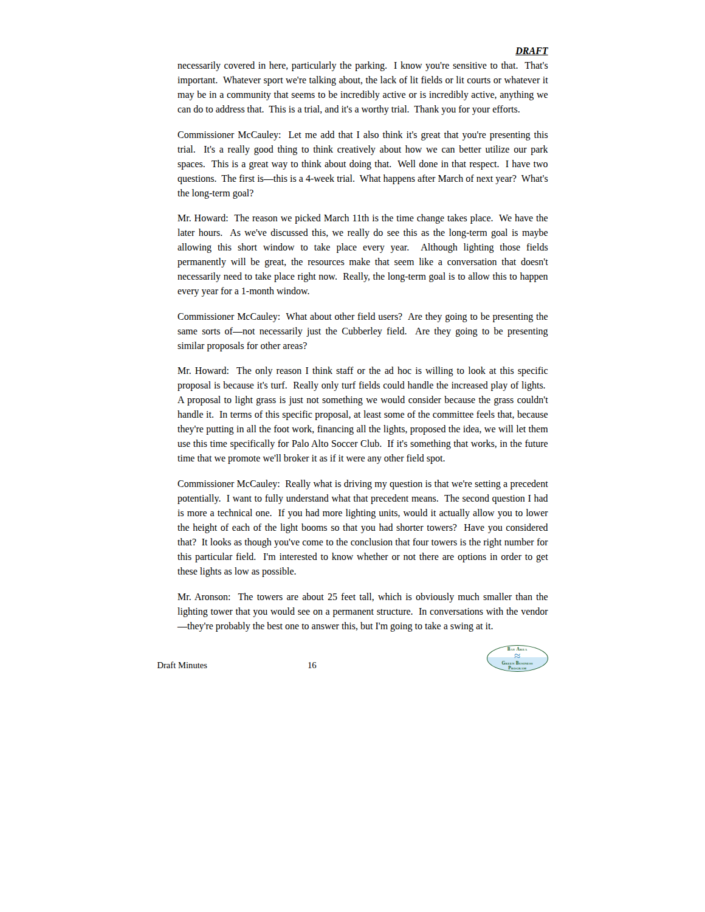DRAFT
necessarily covered in here, particularly the parking. I know you're sensitive to that. That's important. Whatever sport we're talking about, the lack of lit fields or lit courts or whatever it may be in a community that seems to be incredibly active or is incredibly active, anything we can do to address that. This is a trial, and it's a worthy trial. Thank you for your efforts.
Commissioner McCauley: Let me add that I also think it's great that you're presenting this trial. It's a really good thing to think creatively about how we can better utilize our park spaces. This is a great way to think about doing that. Well done in that respect. I have two questions. The first is—this is a 4-week trial. What happens after March of next year? What's the long-term goal?
Mr. Howard: The reason we picked March 11th is the time change takes place. We have the later hours. As we've discussed this, we really do see this as the long-term goal is maybe allowing this short window to take place every year. Although lighting those fields permanently will be great, the resources make that seem like a conversation that doesn't necessarily need to take place right now. Really, the long-term goal is to allow this to happen every year for a 1-month window.
Commissioner McCauley: What about other field users? Are they going to be presenting the same sorts of—not necessarily just the Cubberley field. Are they going to be presenting similar proposals for other areas?
Mr. Howard: The only reason I think staff or the ad hoc is willing to look at this specific proposal is because it's turf. Really only turf fields could handle the increased play of lights. A proposal to light grass is just not something we would consider because the grass couldn't handle it. In terms of this specific proposal, at least some of the committee feels that, because they're putting in all the foot work, financing all the lights, proposed the idea, we will let them use this time specifically for Palo Alto Soccer Club. If it's something that works, in the future time that we promote we'll broker it as if it were any other field spot.
Commissioner McCauley: Really what is driving my question is that we're setting a precedent potentially. I want to fully understand what that precedent means. The second question I had is more a technical one. If you had more lighting units, would it actually allow you to lower the height of each of the light booms so that you had shorter towers? Have you considered that? It looks as though you've come to the conclusion that four towers is the right number for this particular field. I'm interested to know whether or not there are options in order to get these lights as low as possible.
Mr. Aronson: The towers are about 25 feet tall, which is obviously much smaller than the lighting tower that you would see on a permanent structure. In conversations with the vendor—they're probably the best one to answer this, but I'm going to take a swing at it.
Draft Minutes
16
Bay Area
≈
Green Business
Program